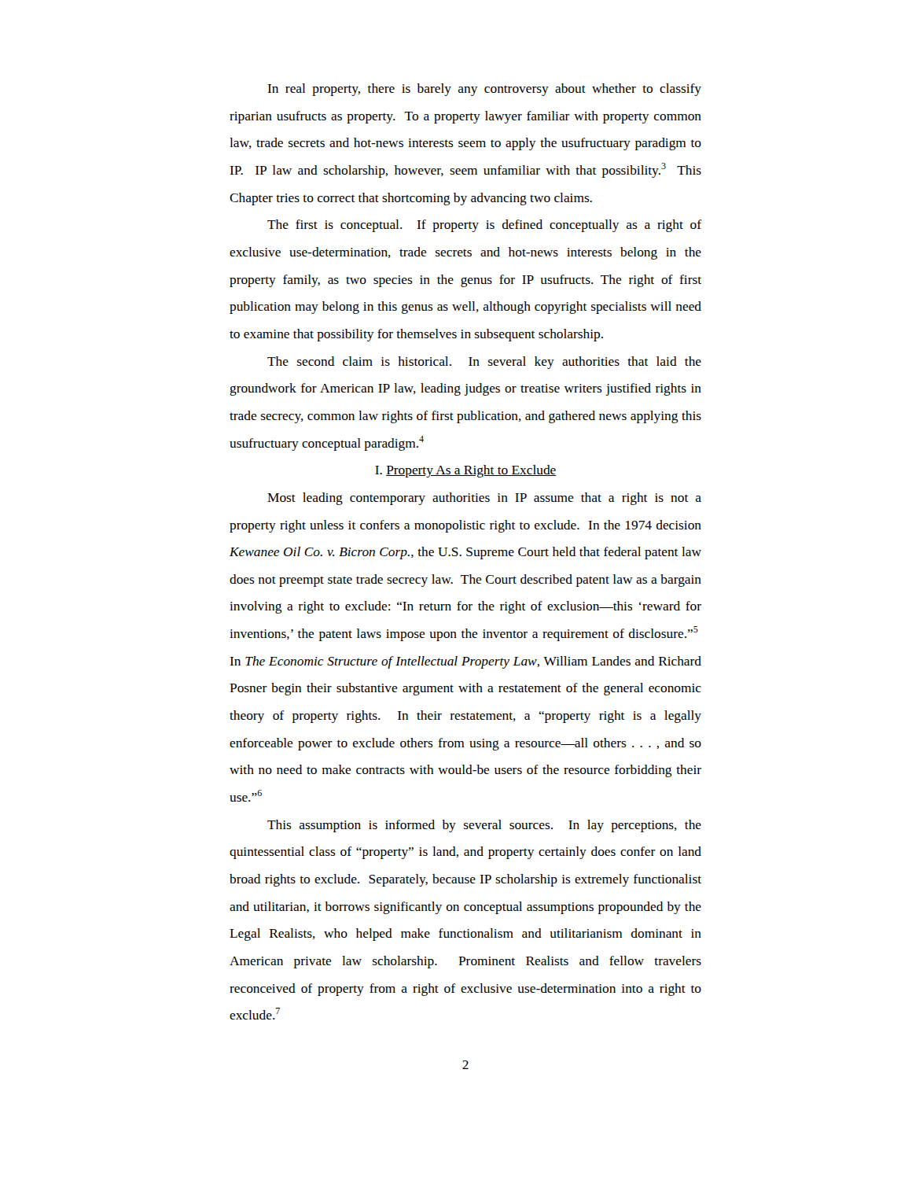In real property, there is barely any controversy about whether to classify riparian usufructs as property. To a property lawyer familiar with property common law, trade secrets and hot-news interests seem to apply the usufructuary paradigm to IP. IP law and scholarship, however, seem unfamiliar with that possibility.3 This Chapter tries to correct that shortcoming by advancing two claims.
The first is conceptual. If property is defined conceptually as a right of exclusive use-determination, trade secrets and hot-news interests belong in the property family, as two species in the genus for IP usufructs. The right of first publication may belong in this genus as well, although copyright specialists will need to examine that possibility for themselves in subsequent scholarship.
The second claim is historical. In several key authorities that laid the groundwork for American IP law, leading judges or treatise writers justified rights in trade secrecy, common law rights of first publication, and gathered news applying this usufructuary conceptual paradigm.4
I. Property As a Right to Exclude
Most leading contemporary authorities in IP assume that a right is not a property right unless it confers a monopolistic right to exclude. In the 1974 decision Kewanee Oil Co. v. Bicron Corp., the U.S. Supreme Court held that federal patent law does not preempt state trade secrecy law. The Court described patent law as a bargain involving a right to exclude: “In return for the right of exclusion—this ‘reward for inventions,’ the patent laws impose upon the inventor a requirement of disclosure.”5 In The Economic Structure of Intellectual Property Law, William Landes and Richard Posner begin their substantive argument with a restatement of the general economic theory of property rights. In their restatement, a “property right is a legally enforceable power to exclude others from using a resource—all others . . . , and so with no need to make contracts with would-be users of the resource forbidding their use.”6
This assumption is informed by several sources. In lay perceptions, the quintessential class of “property” is land, and property certainly does confer on land broad rights to exclude. Separately, because IP scholarship is extremely functionalist and utilitarian, it borrows significantly on conceptual assumptions propounded by the Legal Realists, who helped make functionalism and utilitarianism dominant in American private law scholarship. Prominent Realists and fellow travelers reconceived of property from a right of exclusive use-determination into a right to exclude.7
2